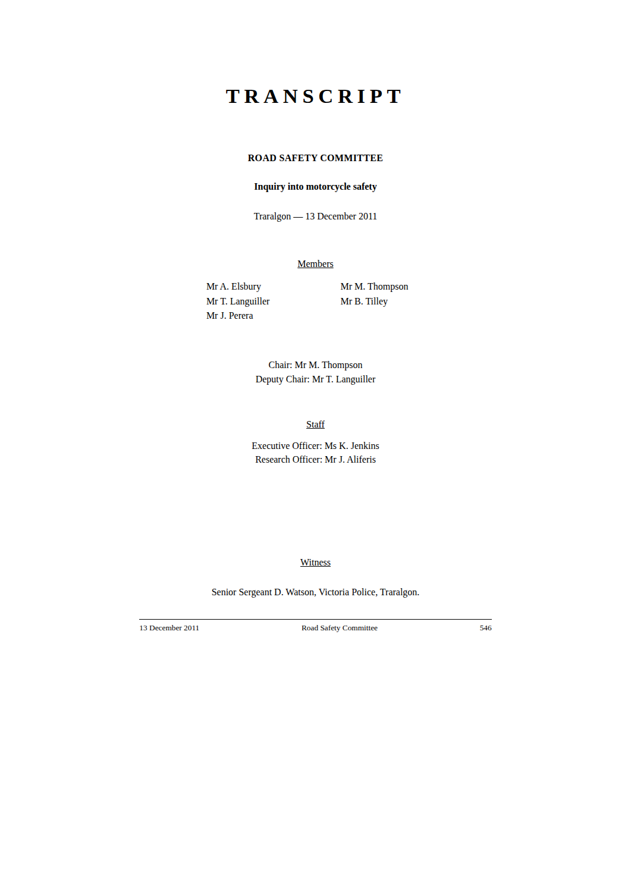TRANSCRIPT
ROAD SAFETY COMMITTEE
Inquiry into motorcycle safety
Traralgon — 13 December 2011
Members
| Mr A. Elsbury | Mr M. Thompson |
| Mr T. Languiller | Mr B. Tilley |
| Mr J. Perera | |
Chair: Mr M. Thompson
Deputy Chair: Mr T. Languiller
Staff
Executive Officer: Ms K. Jenkins
Research Officer: Mr J. Aliferis
Witness
Senior Sergeant D. Watson, Victoria Police, Traralgon.
13 December 2011 Road Safety Committee 546